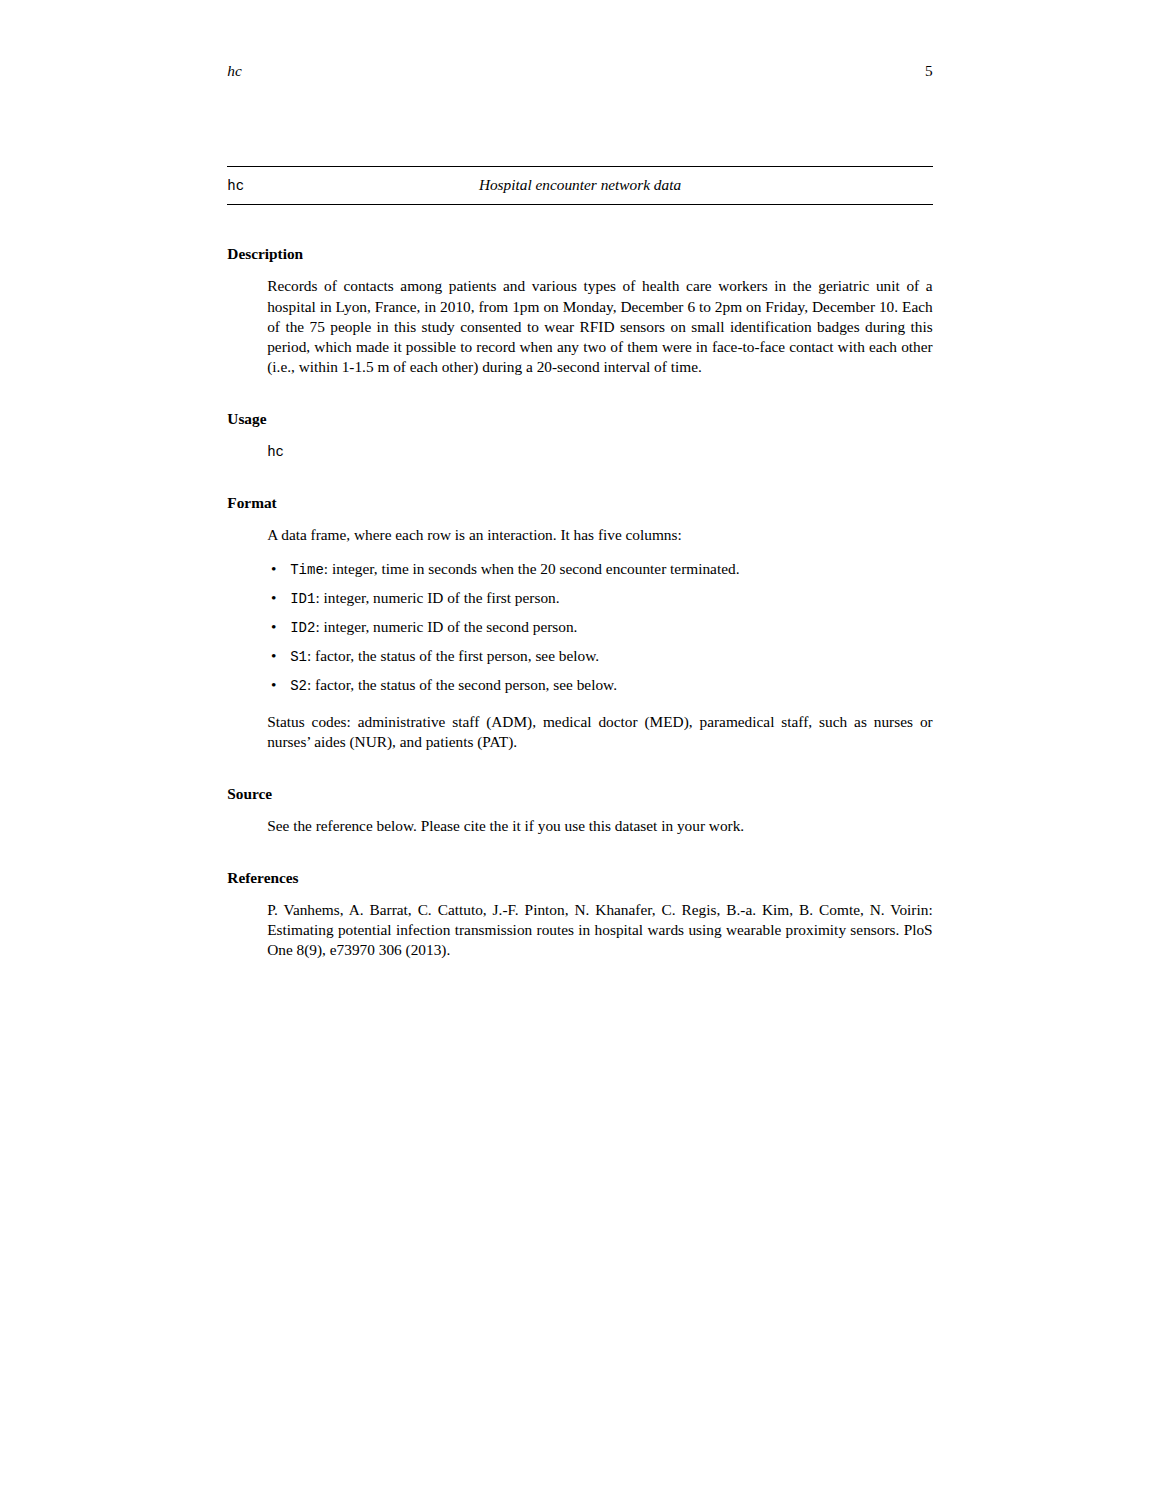hc 5
hc Hospital encounter network data
Description
Records of contacts among patients and various types of health care workers in the geriatric unit of a hospital in Lyon, France, in 2010, from 1pm on Monday, December 6 to 2pm on Friday, December 10. Each of the 75 people in this study consented to wear RFID sensors on small identification badges during this period, which made it possible to record when any two of them were in face-to-face contact with each other (i.e., within 1-1.5 m of each other) during a 20-second interval of time.
Usage
hc
Format
A data frame, where each row is an interaction. It has five columns:
Time: integer, time in seconds when the 20 second encounter terminated.
ID1: integer, numeric ID of the first person.
ID2: integer, numeric ID of the second person.
S1: factor, the status of the first person, see below.
S2: factor, the status of the second person, see below.
Status codes: administrative staff (ADM), medical doctor (MED), paramedical staff, such as nurses or nurses’ aides (NUR), and patients (PAT).
Source
See the reference below. Please cite the it if you use this dataset in your work.
References
P. Vanhems, A. Barrat, C. Cattuto, J.-F. Pinton, N. Khanafer, C. Regis, B.-a. Kim, B. Comte, N. Voirin: Estimating potential infection transmission routes in hospital wards using wearable proximity sensors. PloS One 8(9), e73970 306 (2013).